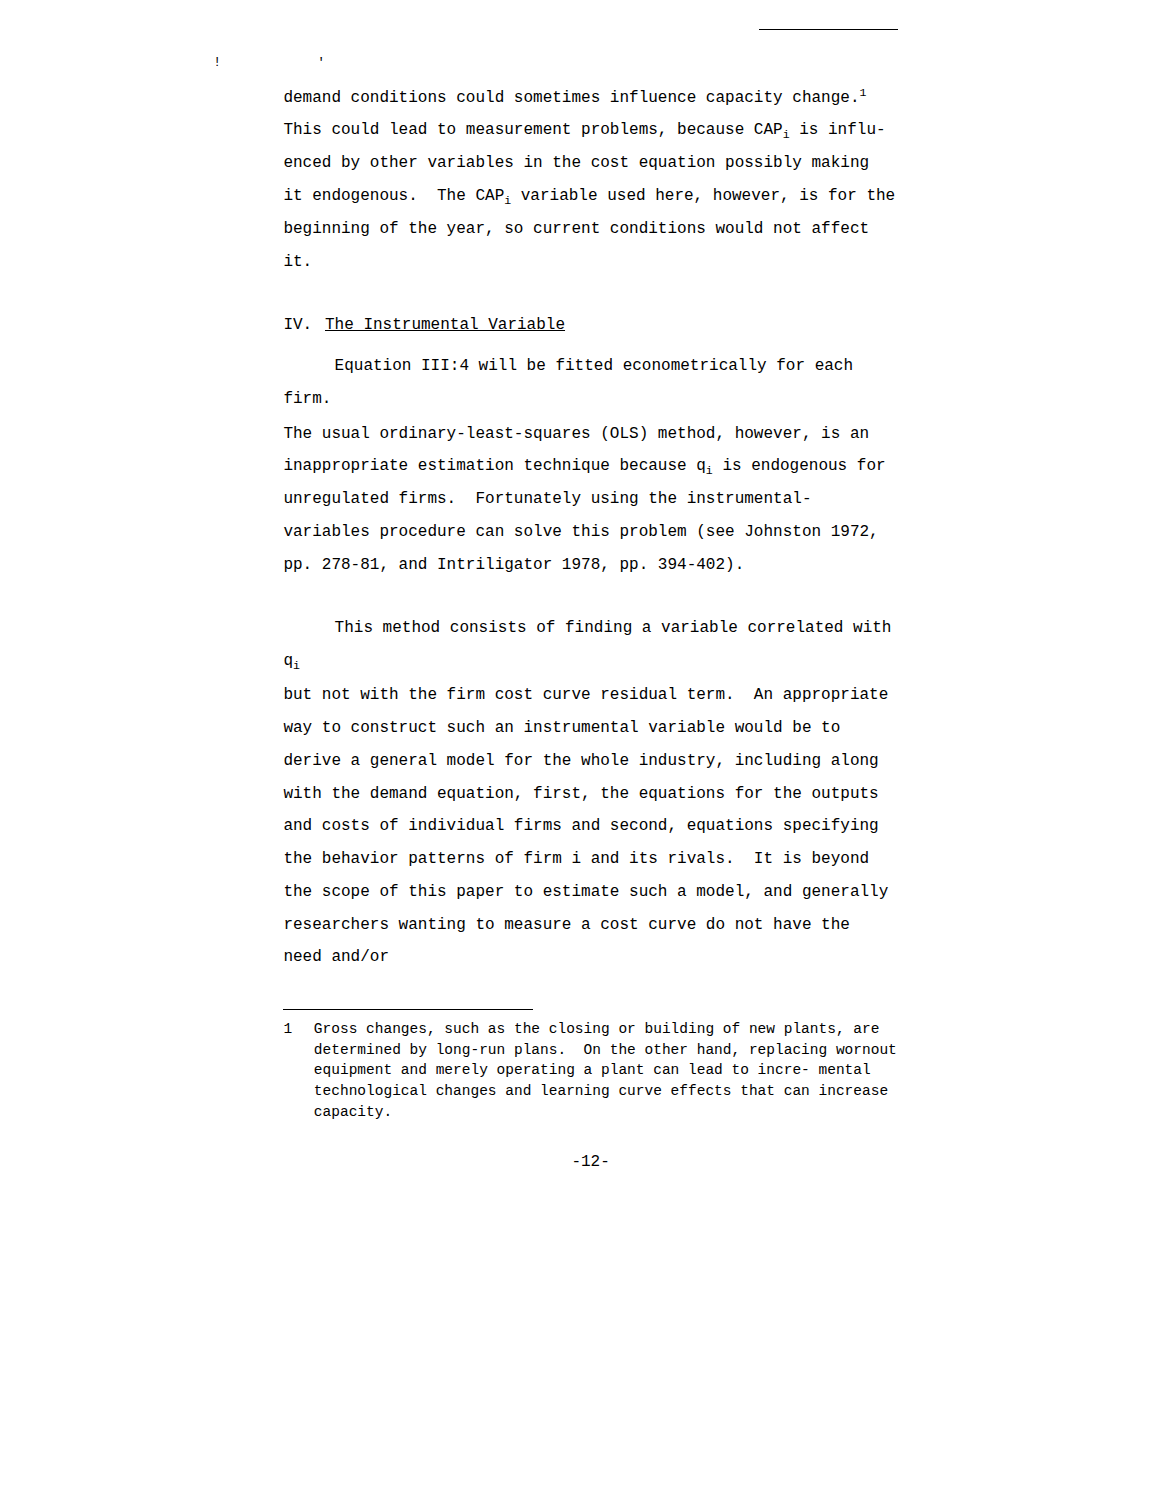! '
demand conditions could sometimes influence capacity change.1 This could lead to measurement problems, because CAPi is influ- enced by other variables in the cost equation possibly making it endogenous. The CAPi variable used here, however, is for the beginning of the year, so current conditions would not affect it.
IV. The Instrumental Variable
Equation III:4 will be fitted econometrically for each firm.
The usual ordinary-least-squares (OLS) method, however, is an inappropriate estimation technique because qi is endogenous for unregulated firms. Fortunately using the instrumental-variables procedure can solve this problem (see Johnston 1972, pp. 278-81, and Intriligator 1978, pp. 394-402).
This method consists of finding a variable correlated with qi
but not with the firm cost curve residual term. An appropriate way to construct such an instrumental variable would be to derive a general model for the whole industry, including along with the demand equation, first, the equations for the outputs and costs of individual firms and second, equations specifying the behavior patterns of firm i and its rivals. It is beyond the scope of this paper to estimate such a model, and generally researchers wanting to measure a cost curve do not have the need and/or
1 Gross changes, such as the closing or building of new plants, are determined by long-run plans. On the other hand, replacing wornout equipment and merely operating a plant can lead to incre- mental technological changes and learning curve effects that can increase capacity.
-12-